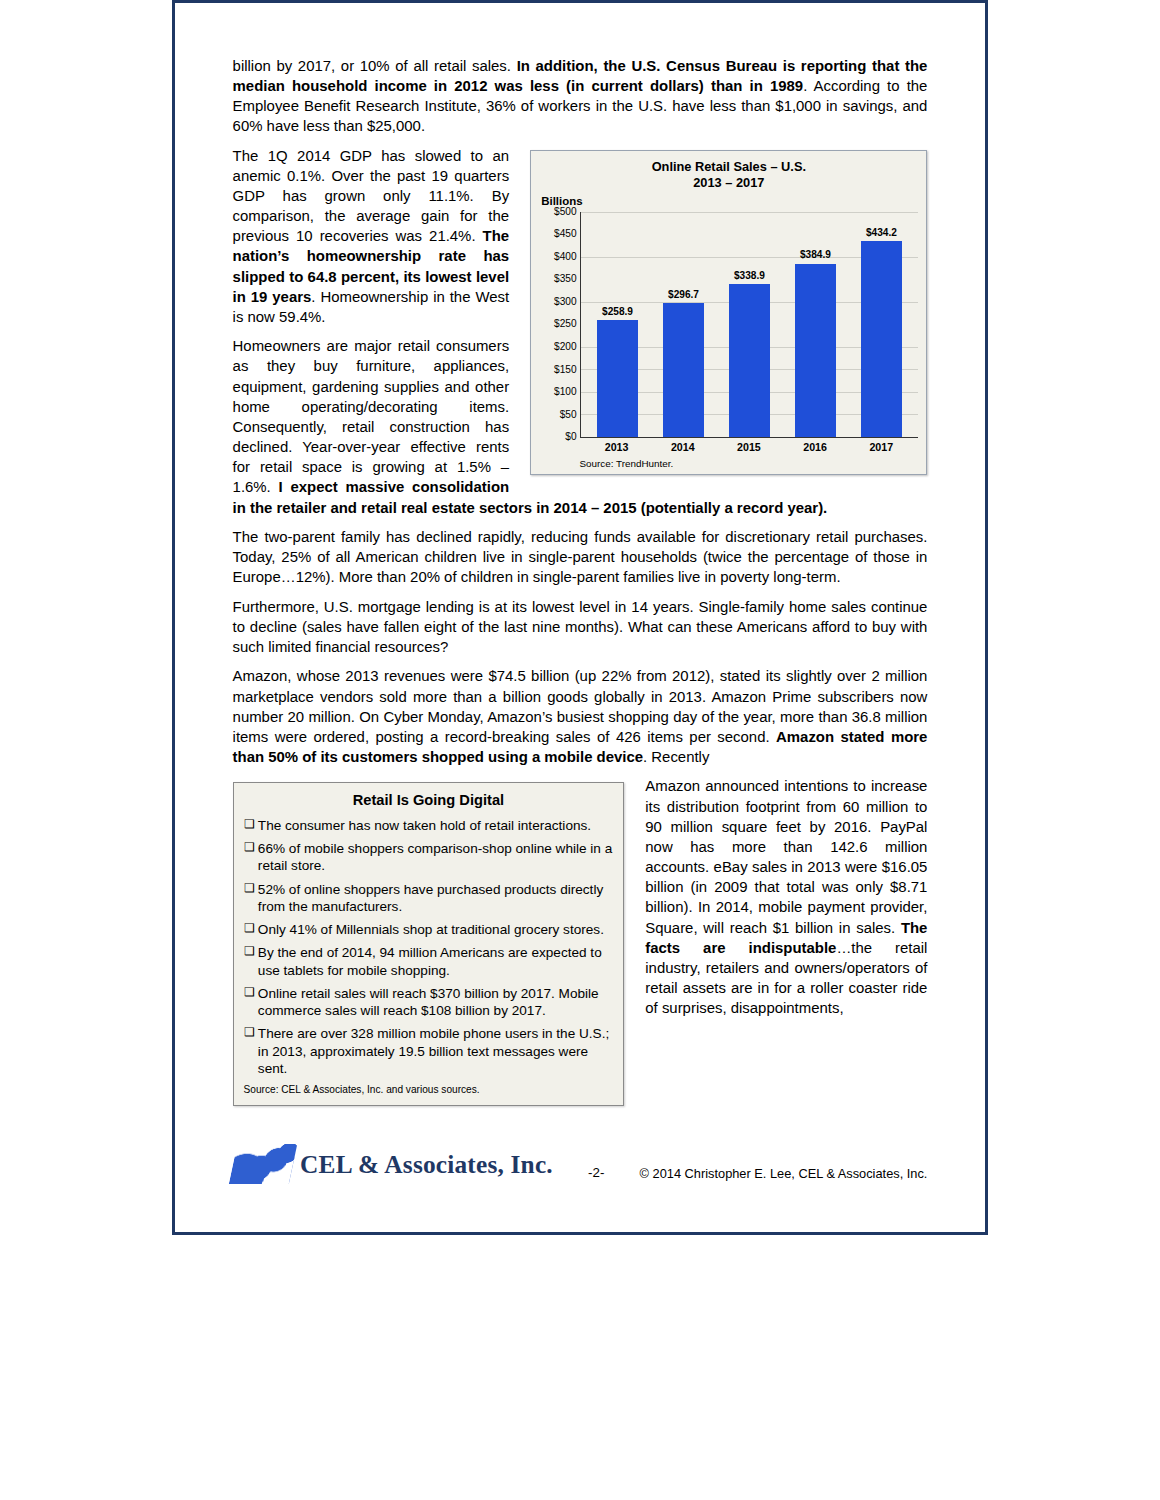billion by 2017, or 10% of all retail sales. In addition, the U.S. Census Bureau is reporting that the median household income in 2012 was less (in current dollars) than in 1989. According to the Employee Benefit Research Institute, 36% of workers in the U.S. have less than $1,000 in savings, and 60% have less than $25,000.
Online Retail Sales – U.S.
2013 – 2017
Billions
$500 $450 $400 $350 $300 $250 $200 $150 $100 $50 $0
$258.9
$296.7
$338.9
$384.9
$434.2
20132014201520162017
Source: TrendHunter.
The 1Q 2014 GDP has slowed to an anemic 0.1%. Over the past 19 quarters GDP has grown only 11.1%. By comparison, the average gain for the previous 10 recoveries was 21.4%. The nation’s homeownership rate has slipped to 64.8 percent, its lowest level in 19 years. Homeownership in the West is now 59.4%.
Homeowners are major retail consumers as they buy furniture, appliances, equipment, gardening supplies and other home operating/decorating items. Consequently, retail construction has declined. Year-over-year effective rents for retail space is growing at 1.5% – 1.6%. I expect massive consolidation in the retailer and retail real estate sectors in 2014 – 2015 (potentially a record year).
The two-parent family has declined rapidly, reducing funds available for discretionary retail purchases. Today, 25% of all American children live in single-parent households (twice the percentage of those in Europe…12%). More than 20% of children in single-parent families live in poverty long-term.
Furthermore, U.S. mortgage lending is at its lowest level in 14 years. Single-family home sales continue to decline (sales have fallen eight of the last nine months). What can these Americans afford to buy with such limited financial resources?
Amazon, whose 2013 revenues were $74.5 billion (up 22% from 2012), stated its slightly over 2 million marketplace vendors sold more than a billion goods globally in 2013. Amazon Prime subscribers now number 20 million. On Cyber Monday, Amazon’s busiest shopping day of the year, more than 36.8 million items were ordered, posting a record-breaking sales of 426 items per second. Amazon stated more than 50% of its customers shopped using a mobile device. Recently
Retail Is Going Digital
The consumer has now taken hold of retail interactions.
66% of mobile shoppers comparison-shop online while in a retail store.
52% of online shoppers have purchased products directly from the manufacturers.
Only 41% of Millennials shop at traditional grocery stores.
By the end of 2014, 94 million Americans are expected to use tablets for mobile shopping.
Online retail sales will reach $370 billion by 2017. Mobile commerce sales will reach $108 billion by 2017.
There are over 328 million mobile phone users in the U.S.; in 2013, approximately 19.5 billion text messages were sent.
Source: CEL & Associates, Inc. and various sources.
Amazon announced intentions to increase its distribution footprint from 60 million to 90 million square feet by 2016. PayPal now has more than 142.6 million accounts. eBay sales in 2013 were $16.05 billion (in 2009 that total was only $8.71 billion). In 2014, mobile payment provider, Square, will reach $1 billion in sales. The facts are indisputable…the retail industry, retailers and owners/operators of retail assets are in for a roller coaster ride of surprises, disappointments,
CEL & Associates, Inc.
-2-
© 2014 Christopher E. Lee, CEL & Associates, Inc.